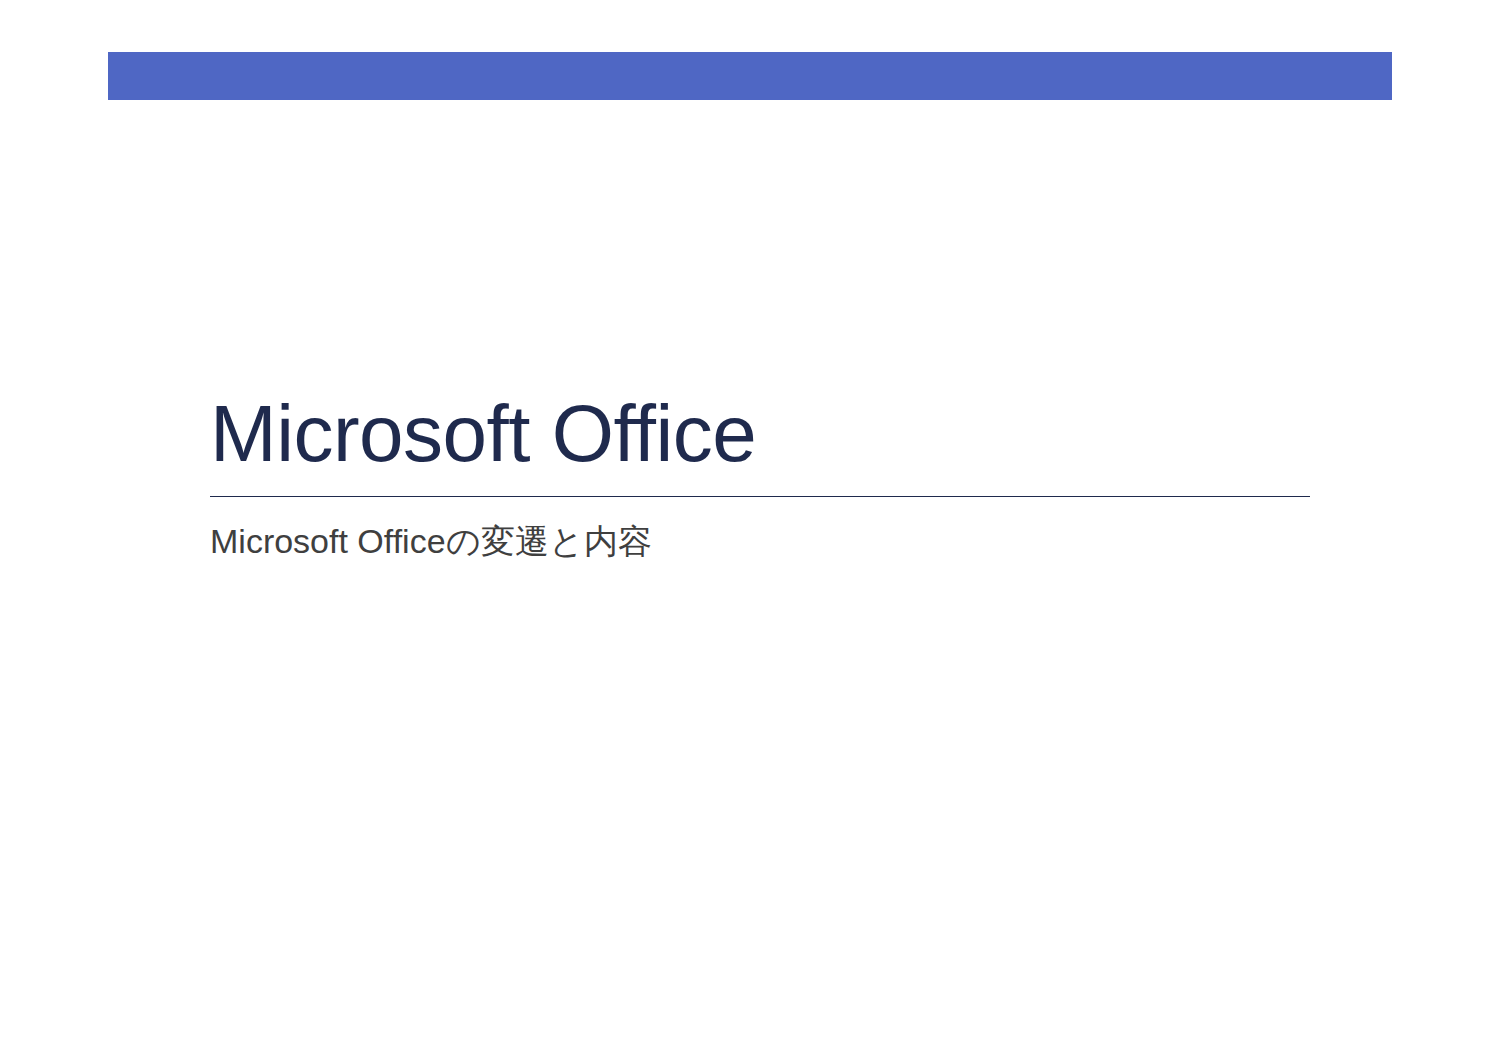Microsoft Office
Microsoft Officeの変遷と内容